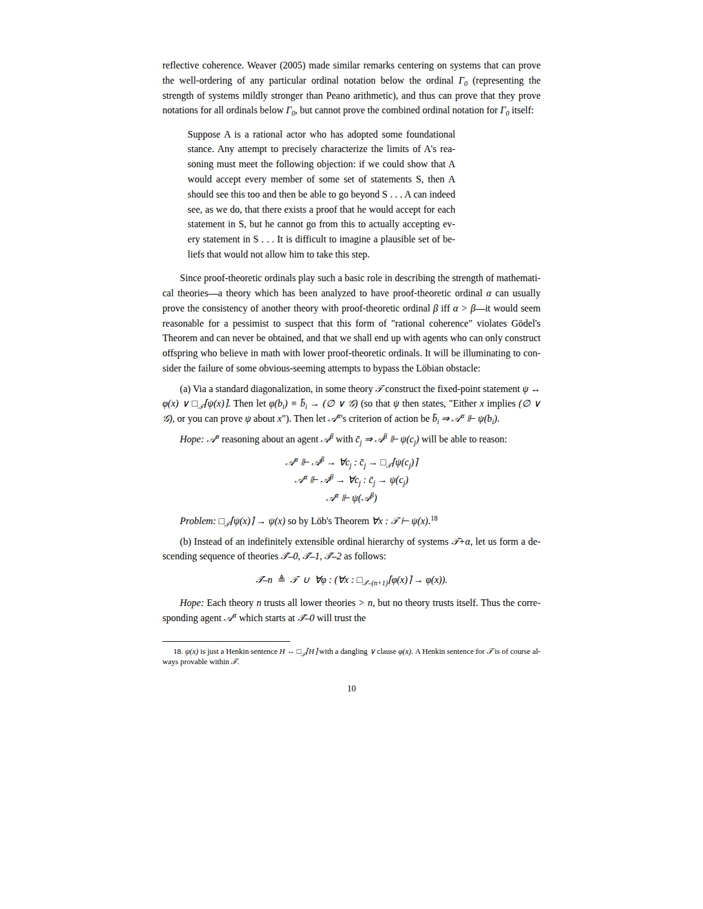reflective coherence. Weaver (2005) made similar remarks centering on systems that can prove the well-ordering of any particular ordinal notation below the ordinal Γ0 (representing the strength of systems mildly stronger than Peano arithmetic), and thus can prove that they prove notations for all ordinals below Γ0, but cannot prove the combined ordinal notation for Γ0 itself:
Suppose A is a rational actor who has adopted some foundational stance. Any attempt to precisely characterize the limits of A's reasoning must meet the following objection: if we could show that A would accept every member of some set of statements S, then A should see this too and then be able to go beyond S . . . A can indeed see, as we do, that there exists a proof that he would accept for each statement in S, but he cannot go from this to actually accepting every statement in S . . . It is difficult to imagine a plausible set of beliefs that would not allow him to take this step.
Since proof-theoretic ordinals play such a basic role in describing the strength of mathematical theories—a theory which has been analyzed to have proof-theoretic ordinal α can usually prove the consistency of another theory with proof-theoretic ordinal β iff α > β—it would seem reasonable for a pessimist to suspect that this form of "rational coherence" violates Gödel's Theorem and can never be obtained, and that we shall end up with agents who can only construct offspring who believe in math with lower proof-theoretic ordinals. It will be illuminating to consider the failure of some obvious-seeming attempts to bypass the Löbian obstacle:
(a) Via a standard diagonalization, in some theory 𝒯 construct the fixed-point statement ψ ↔ φ(x) ∨ □𝒯⌈ψ(x)⌉. Then let φ(bi) ≡ b̄i → (∅ ∨ 𝒢) (so that ψ then states, "Either x implies (∅ ∨ 𝒢), or you can prove ψ about x"). Then let 𝒜α's criterion of action be b̄i ⇒ 𝒜α ⊩ ψ(bi).
Hope: 𝒜α reasoning about an agent 𝒜β with c̄j ⇒ 𝒜β ⊩ ψ(cj) will be able to reason:
𝒜α ⊩ 𝒜̄β → ∀cj : c̄j → □𝒯⌈ψ(cj)⌉
𝒜α ⊩ 𝒜̄β → ∀cj : c̄j → ψ(cj)
𝒜α ⊩ ψ(𝒜β)
Problem: □𝒯⌈ψ(x)⌉ → ψ(x) so by Löb's Theorem ∀x : 𝒯 ⊢ ψ(x).18
(b) Instead of an indefinitely extensible ordinal hierarchy of systems 𝒯+α, let us form a descending sequence of theories 𝒯̃–0, 𝒯̃–1, 𝒯̃–2 as follows:
𝒯̃–n ≜ 𝒯 ∪ ∀φ : (∀x : □𝒯̃–(n+1)⌈φ(x)⌉ → φ(x)).
Hope: Each theory n trusts all lower theories > n, but no theory trusts itself. Thus the corresponding agent 𝒜α which starts at 𝒯̃–0 will trust the
18. ψ(x) is just a Henkin sentence H ↔ □𝒯⌈H⌉ with a dangling ∨ clause φ(x). A Henkin sentence for 𝒯 is of course always provable within 𝒯.
10